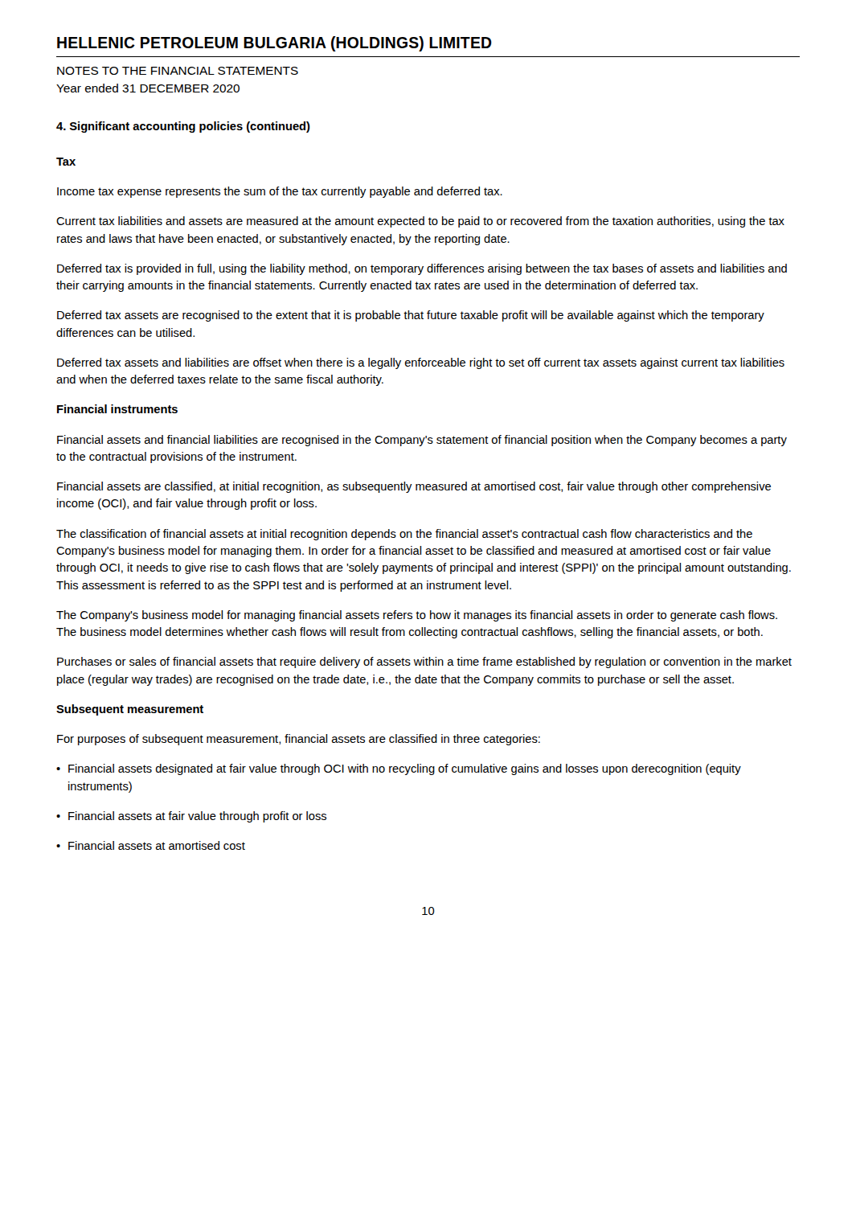HELLENIC PETROLEUM BULGARIA (HOLDINGS) LIMITED
NOTES TO THE FINANCIAL STATEMENTS
Year ended 31 DECEMBER 2020
4. Significant accounting policies (continued)
Tax
Income tax expense represents the sum of the tax currently payable and deferred tax.
Current tax liabilities and assets are measured at the amount expected to be paid to or recovered from the taxation authorities, using the tax rates and laws that have been enacted, or substantively enacted, by the reporting date.
Deferred tax is provided in full, using the liability method, on temporary differences arising between the tax bases of assets and liabilities and their carrying amounts in the financial statements. Currently enacted tax rates are used in the determination of deferred tax.
Deferred tax assets are recognised to the extent that it is probable that future taxable profit will be available against which the temporary differences can be utilised.
Deferred tax assets and liabilities are offset when there is a legally enforceable right to set off current tax assets against current tax liabilities and when the deferred taxes relate to the same fiscal authority.
Financial instruments
Financial assets and financial liabilities are recognised in the Company's statement of financial position when the Company becomes a party to the contractual provisions of the instrument.
Financial assets are classified, at initial recognition, as subsequently measured at amortised cost, fair value through other comprehensive income (OCI), and fair value through profit or loss.
The classification of financial assets at initial recognition depends on the financial asset's contractual cash flow characteristics and the Company's business model for managing them. In order for a financial asset to be classified and measured at amortised cost or fair value through OCI, it needs to give rise to cash flows that are 'solely payments of principal and interest (SPPI)' on the principal amount outstanding. This assessment is referred to as the SPPI test and is performed at an instrument level.
The Company's business model for managing financial assets refers to how it manages its financial assets in order to generate cash flows. The business model determines whether cash flows will result from collecting contractual cashflows, selling the financial assets, or both.
Purchases or sales of financial assets that require delivery of assets within a time frame established by regulation or convention in the market place (regular way trades) are recognised on the trade date, i.e., the date that the Company commits to purchase or sell the asset.
Subsequent measurement
For purposes of subsequent measurement, financial assets are classified in three categories:
Financial assets designated at fair value through OCI with no recycling of cumulative gains and losses upon derecognition (equity instruments)
Financial assets at fair value through profit or loss
Financial assets at amortised cost
10